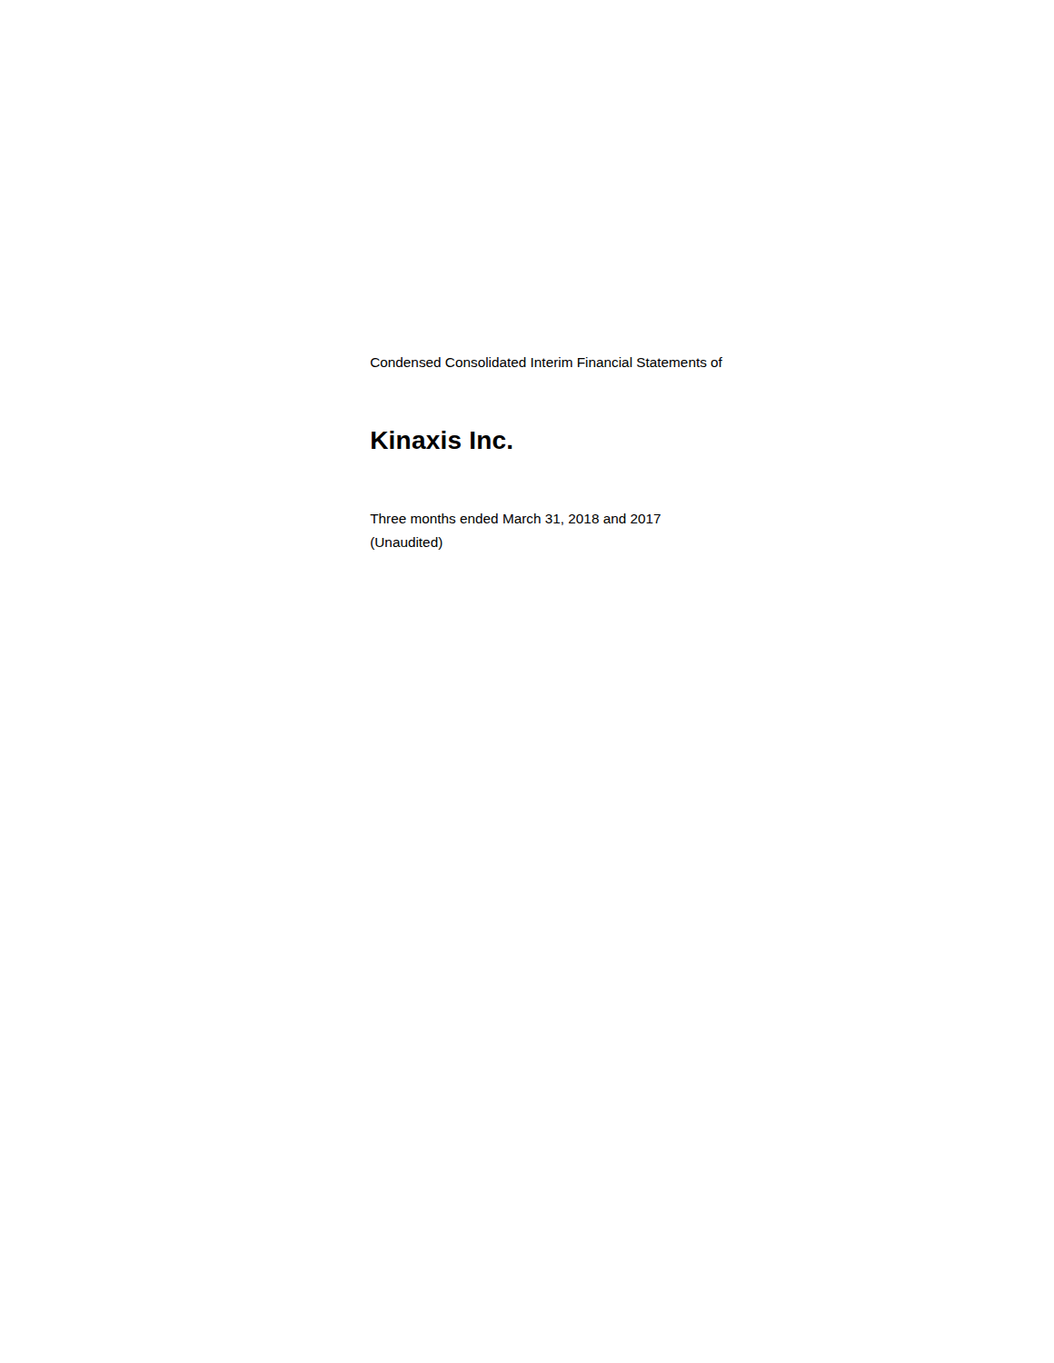Condensed Consolidated Interim Financial Statements of
Kinaxis Inc.
Three months ended March 31, 2018 and 2017
(Unaudited)